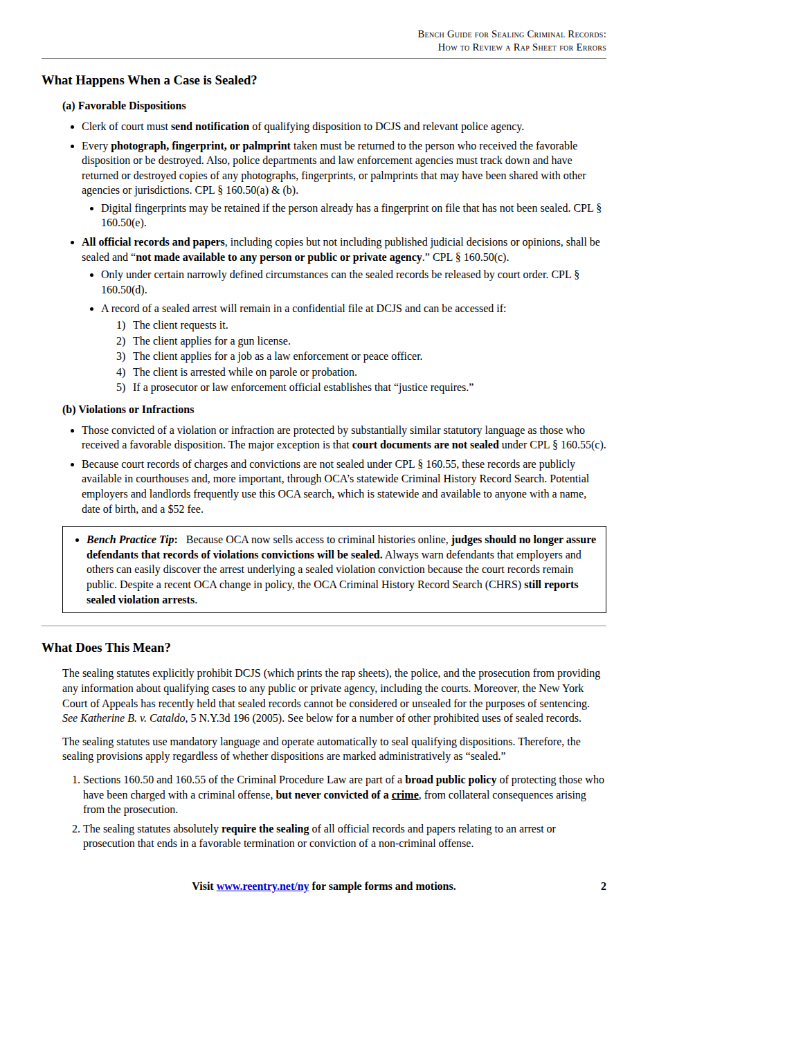Bench Guide for Sealing Criminal Records:
How to Review a Rap Sheet for Errors
What Happens When a Case is Sealed?
(a) Favorable Dispositions
Clerk of court must send notification of qualifying disposition to DCJS and relevant police agency.
Every photograph, fingerprint, or palmprint taken must be returned to the person who received the favorable disposition or be destroyed. Also, police departments and law enforcement agencies must track down and have returned or destroyed copies of any photographs, fingerprints, or palmprints that may have been shared with other agencies or jurisdictions. CPL § 160.50(a) & (b).
Digital fingerprints may be retained if the person already has a fingerprint on file that has not been sealed. CPL § 160.50(e).
All official records and papers, including copies but not including published judicial decisions or opinions, shall be sealed and “not made available to any person or public or private agency.” CPL § 160.50(c).
Only under certain narrowly defined circumstances can the sealed records be released by court order. CPL § 160.50(d).
A record of a sealed arrest will remain in a confidential file at DCJS and can be accessed if:
The client requests it.
The client applies for a gun license.
The client applies for a job as a law enforcement or peace officer.
The client is arrested while on parole or probation.
If a prosecutor or law enforcement official establishes that “justice requires.”
(b) Violations or Infractions
Those convicted of a violation or infraction are protected by substantially similar statutory language as those who received a favorable disposition. The major exception is that court documents are not sealed under CPL § 160.55(c).
Because court records of charges and convictions are not sealed under CPL § 160.55, these records are publicly available in courthouses and, more important, through OCA’s statewide Criminal History Record Search. Potential employers and landlords frequently use this OCA search, which is statewide and available to anyone with a name, date of birth, and a $52 fee.
Bench Practice Tip: Because OCA now sells access to criminal histories online, judges should no longer assure defendants that records of violations convictions will be sealed. Always warn defendants that employers and others can easily discover the arrest underlying a sealed violation conviction because the court records remain public. Despite a recent OCA change in policy, the OCA Criminal History Record Search (CHRS) still reports sealed violation arrests.
What Does This Mean?
The sealing statutes explicitly prohibit DCJS (which prints the rap sheets), the police, and the prosecution from providing any information about qualifying cases to any public or private agency, including the courts. Moreover, the New York Court of Appeals has recently held that sealed records cannot be considered or unsealed for the purposes of sentencing. See Katherine B. v. Cataldo, 5 N.Y.3d 196 (2005). See below for a number of other prohibited uses of sealed records.
The sealing statutes use mandatory language and operate automatically to seal qualifying dispositions. Therefore, the sealing provisions apply regardless of whether dispositions are marked administratively as “sealed.”
Sections 160.50 and 160.55 of the Criminal Procedure Law are part of a broad public policy of protecting those who have been charged with a criminal offense, but never convicted of a crime, from collateral consequences arising from the prosecution.
The sealing statutes absolutely require the sealing of all official records and papers relating to an arrest or prosecution that ends in a favorable termination or conviction of a non-criminal offense.
Visit www.reentry.net/ny for sample forms and motions.
2